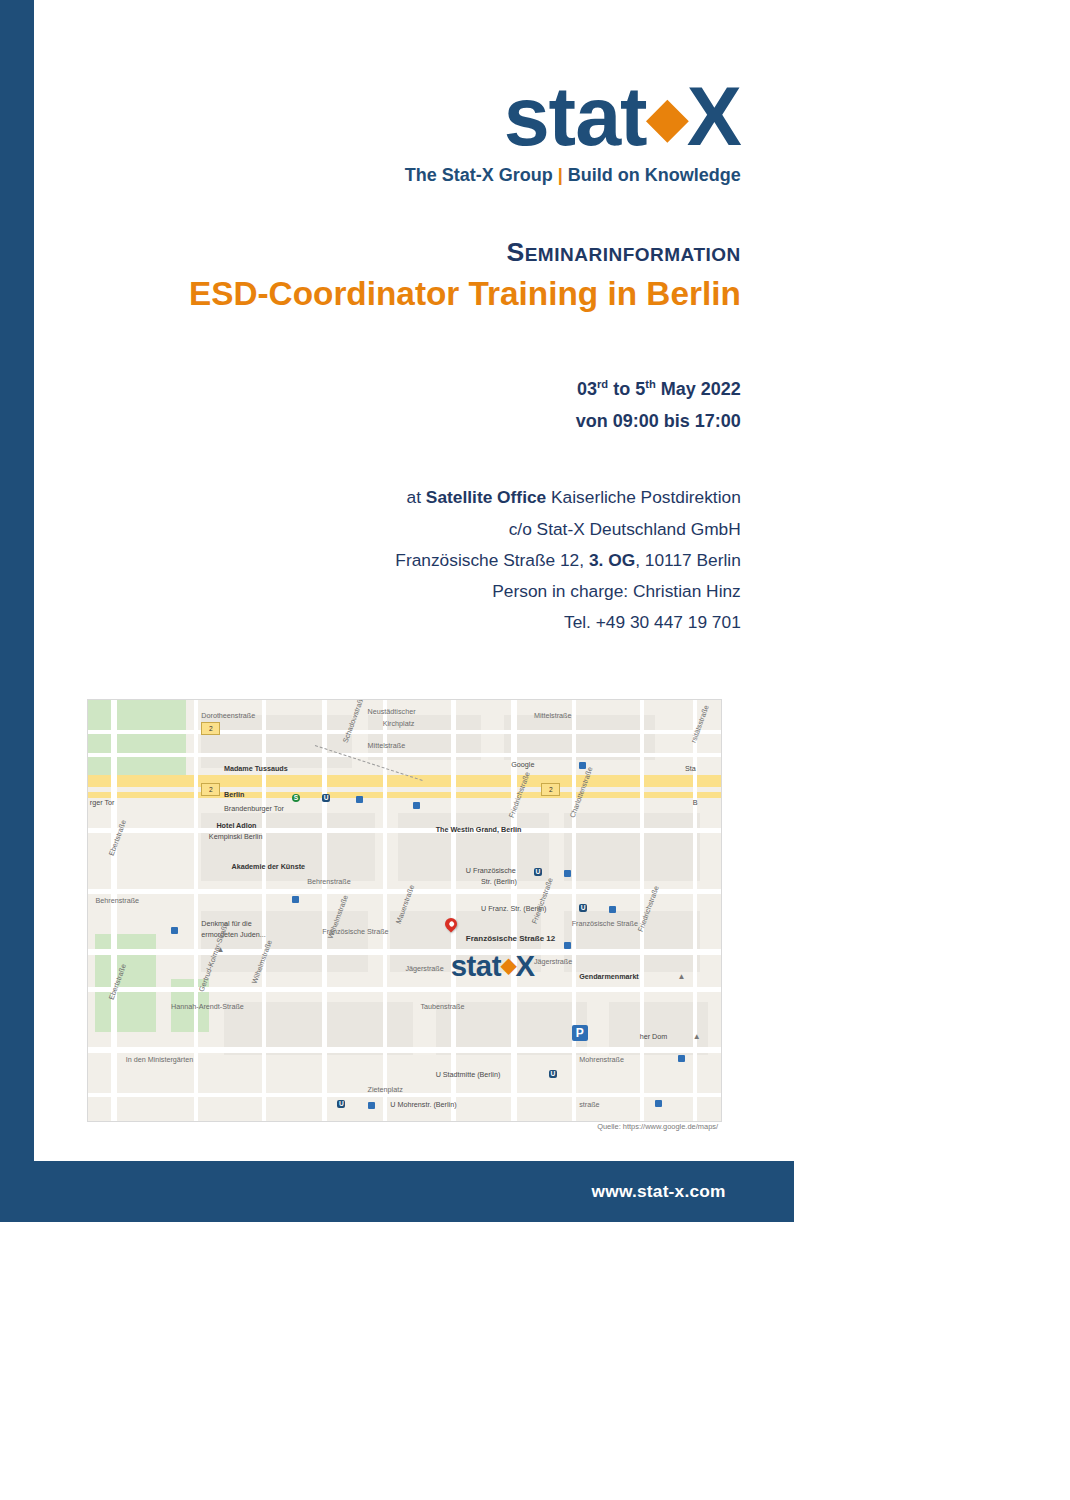stat◆X
The Stat-X Group | Build on Knowledge
Seminarinformation
ESD-Coordinator Training in Berlin
03rd to 5th May 2022
von 09:00 bis 17:00
at Satellite Office Kaiserliche Postdirektion
c/o Stat-X Deutschland GmbH
Französische Straße 12, 3. OG, 10117 Berlin
Person in charge: Christian Hinz
Tel. +49 30 447 19 701
Dorotheenstraße
Neustädtischer
Kirchplatz
Mittelstraße
Mittelstraße
Schadowstraße
rsitätsstraße
Madame Tussauds
Google
Sta
2
2
2
Berlin
S
U
Brandenburger Tor
rger Tor
B
Hotel Adlon
Kempinski Berlin
The Westin Grand, Berlin
Akademie der Künste
Behrenstraße
Behrenstraße
U Französische
Str. (Berlin)
U
U Franz. Str. (Berlin)
U
Französische Straße
Denkmal für die
ermordeten Juden...
▲
Französische Straße
Mauerstraße
Wilhelmstraße
Friedrichstraße
Charlottenstraße
Friedrichstraße
Ebertstraße
Ebertstraße
Französische Straße 12
stat◆X
Jägerstraße
Jägerstraße
Gendarmenmarkt
▲
Wilhelmstraße
Gertrud-Kolmar-Straße
Hannah-Arendt-Straße
Taubenstraße
Friedrichstraße
P
her Dom
▲
In den Ministergärten
Mohrenstraße
U Stadtmitte (Berlin)
U
Zietenplatz
U
U Mohrenstr. (Berlin)
straße
Quelle: https://www.google.de/maps/
www.stat-x.com